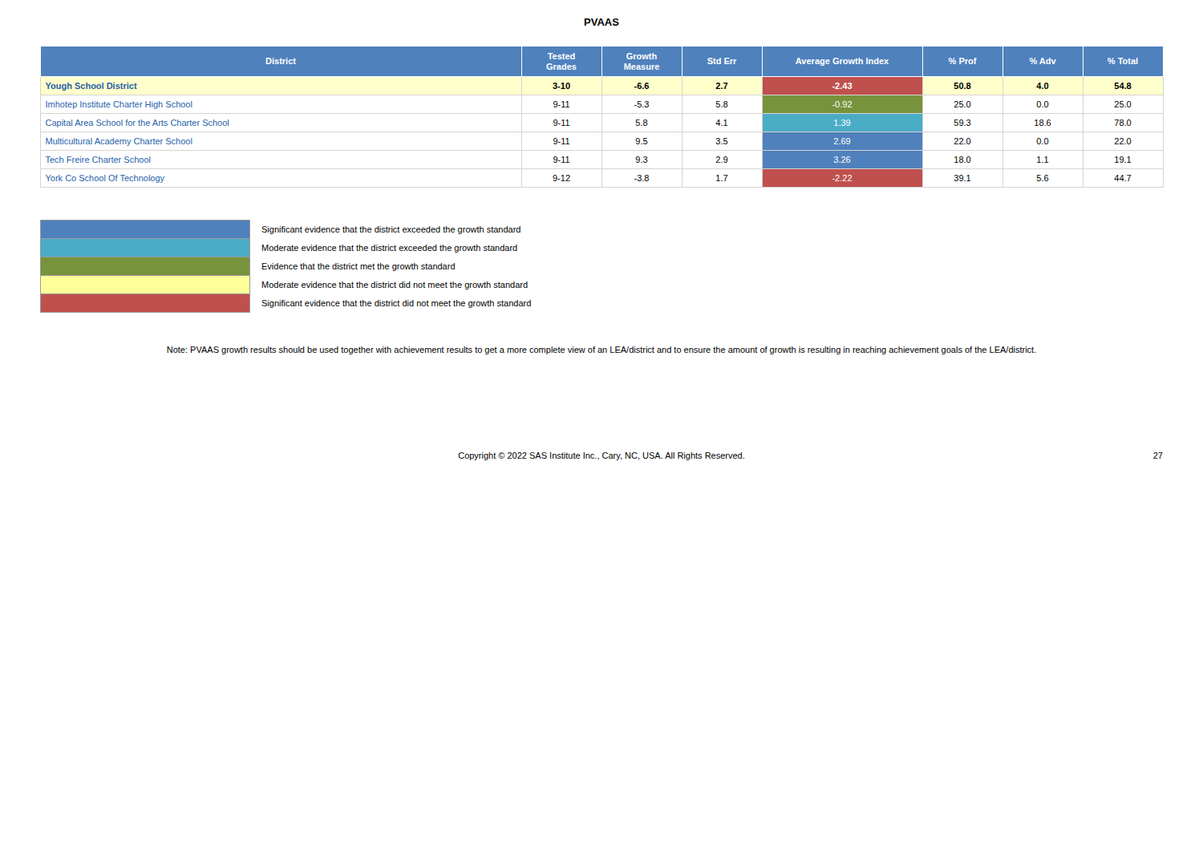PVAAS
| District | Tested Grades | Growth Measure | Std Err | Average Growth Index | % Prof | % Adv | % Total |
| --- | --- | --- | --- | --- | --- | --- | --- |
| Yough School District | 3-10 | -6.6 | 2.7 | -2.43 | 50.8 | 4.0 | 54.8 |
| Imhotep Institute Charter High School | 9-11 | -5.3 | 5.8 | -0.92 | 25.0 | 0.0 | 25.0 |
| Capital Area School for the Arts Charter School | 9-11 | 5.8 | 4.1 | 1.39 | 59.3 | 18.6 | 78.0 |
| Multicultural Academy Charter School | 9-11 | 9.5 | 3.5 | 2.69 | 22.0 | 0.0 | 22.0 |
| Tech Freire Charter School | 9-11 | 9.3 | 2.9 | 3.26 | 18.0 | 1.1 | 19.1 |
| York Co School Of Technology | 9-12 | -3.8 | 1.7 | -2.22 | 39.1 | 5.6 | 44.7 |
| | Significant evidence that the district exceeded the growth standard |
| | Moderate evidence that the district exceeded the growth standard |
| | Evidence that the district met the growth standard |
| | Moderate evidence that the district did not meet the growth standard |
| | Significant evidence that the district did not meet the growth standard |
Note: PVAAS growth results should be used together with achievement results to get a more complete view of an LEA/district and to ensure the amount of growth is resulting in reaching achievement goals of the LEA/district.
Copyright © 2022 SAS Institute Inc., Cary, NC, USA. All Rights Reserved. 27